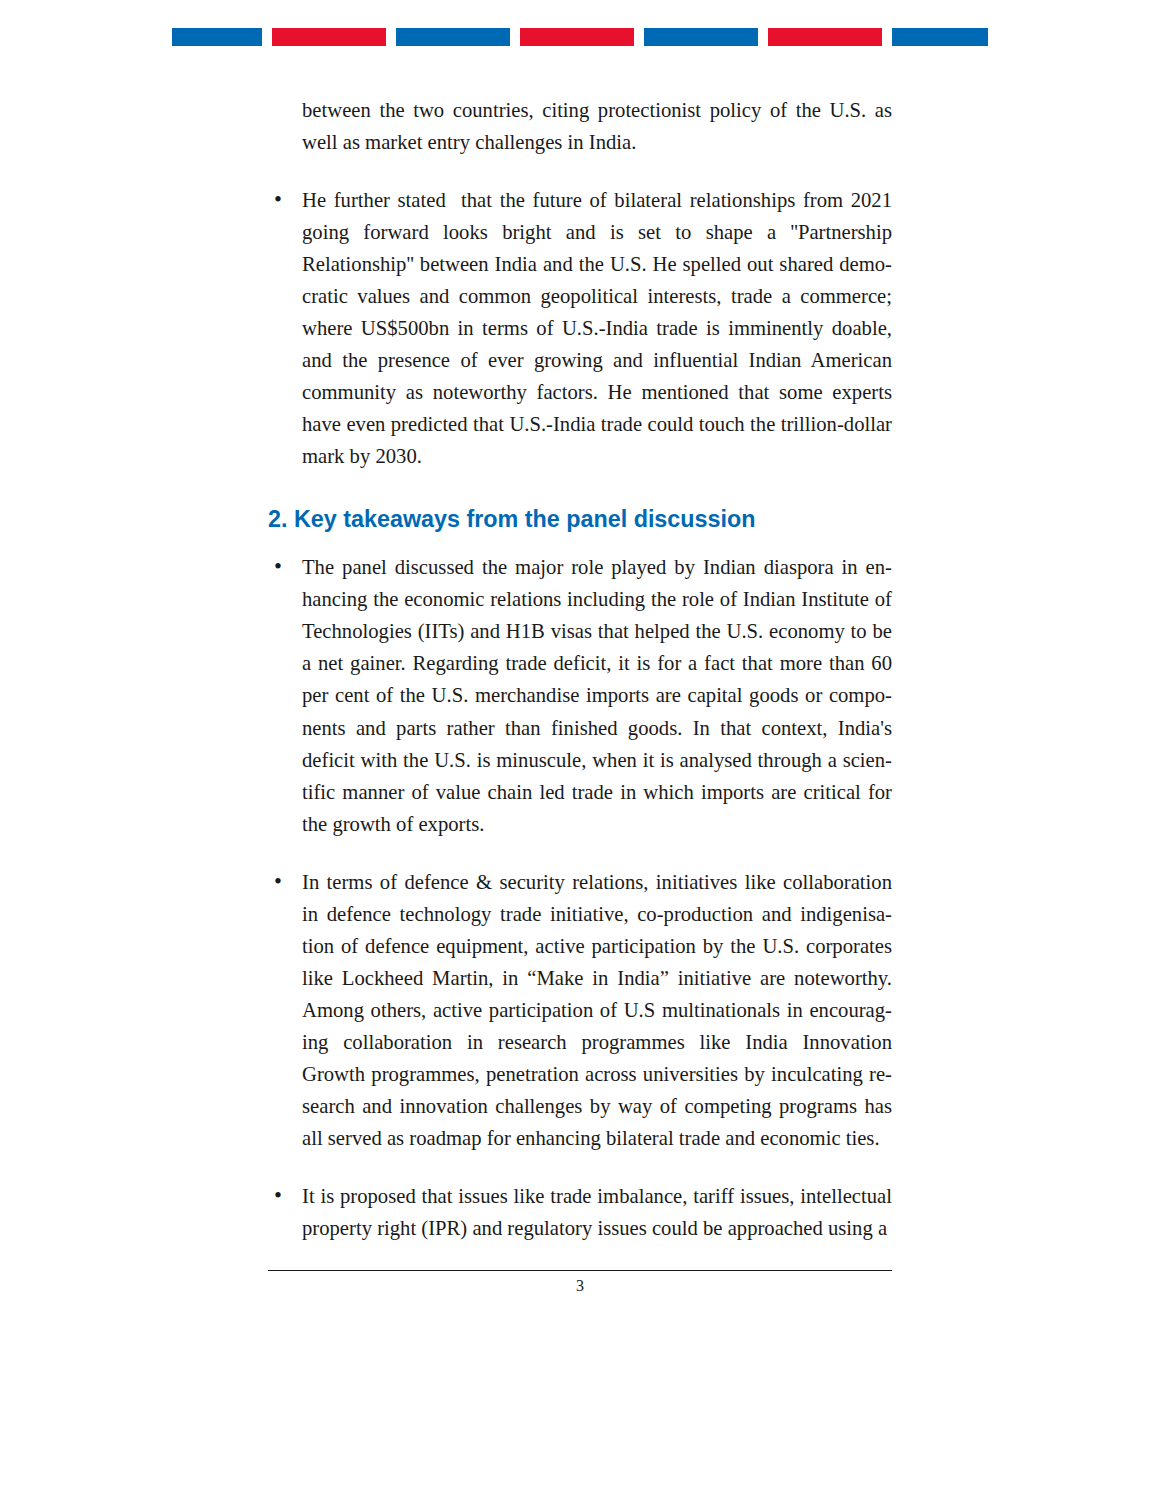between the two countries, citing protectionist policy of the U.S. as well as market entry challenges in India.
He further stated that the future of bilateral relationships from 2021 going forward looks bright and is set to shape a ''Partnership Relationship'' between India and the U.S. He spelled out shared democratic values and common geopolitical interests, trade a commerce; where US$500bn in terms of U.S.-India trade is imminently doable, and the presence of ever growing and influential Indian American community as noteworthy factors. He mentioned that some experts have even predicted that U.S.-India trade could touch the trillion-dollar mark by 2030.
2. Key takeaways from the panel discussion
The panel discussed the major role played by Indian diaspora in enhancing the economic relations including the role of Indian Institute of Technologies (IITs) and H1B visas that helped the U.S. economy to be a net gainer. Regarding trade deficit, it is for a fact that more than 60 per cent of the U.S. merchandise imports are capital goods or components and parts rather than finished goods. In that context, India's deficit with the U.S. is minuscule, when it is analysed through a scientific manner of value chain led trade in which imports are critical for the growth of exports.
In terms of defence & security relations, initiatives like collaboration in defence technology trade initiative, co-production and indigenisation of defence equipment, active participation by the U.S. corporates like Lockheed Martin, in “Make in India” initiative are noteworthy. Among others, active participation of U.S multinationals in encouraging collaboration in research programmes like India Innovation Growth programmes, penetration across universities by inculcating research and innovation challenges by way of competing programs has all served as roadmap for enhancing bilateral trade and economic ties.
It is proposed that issues like trade imbalance, tariff issues, intellectual property right (IPR) and regulatory issues could be approached using a
3